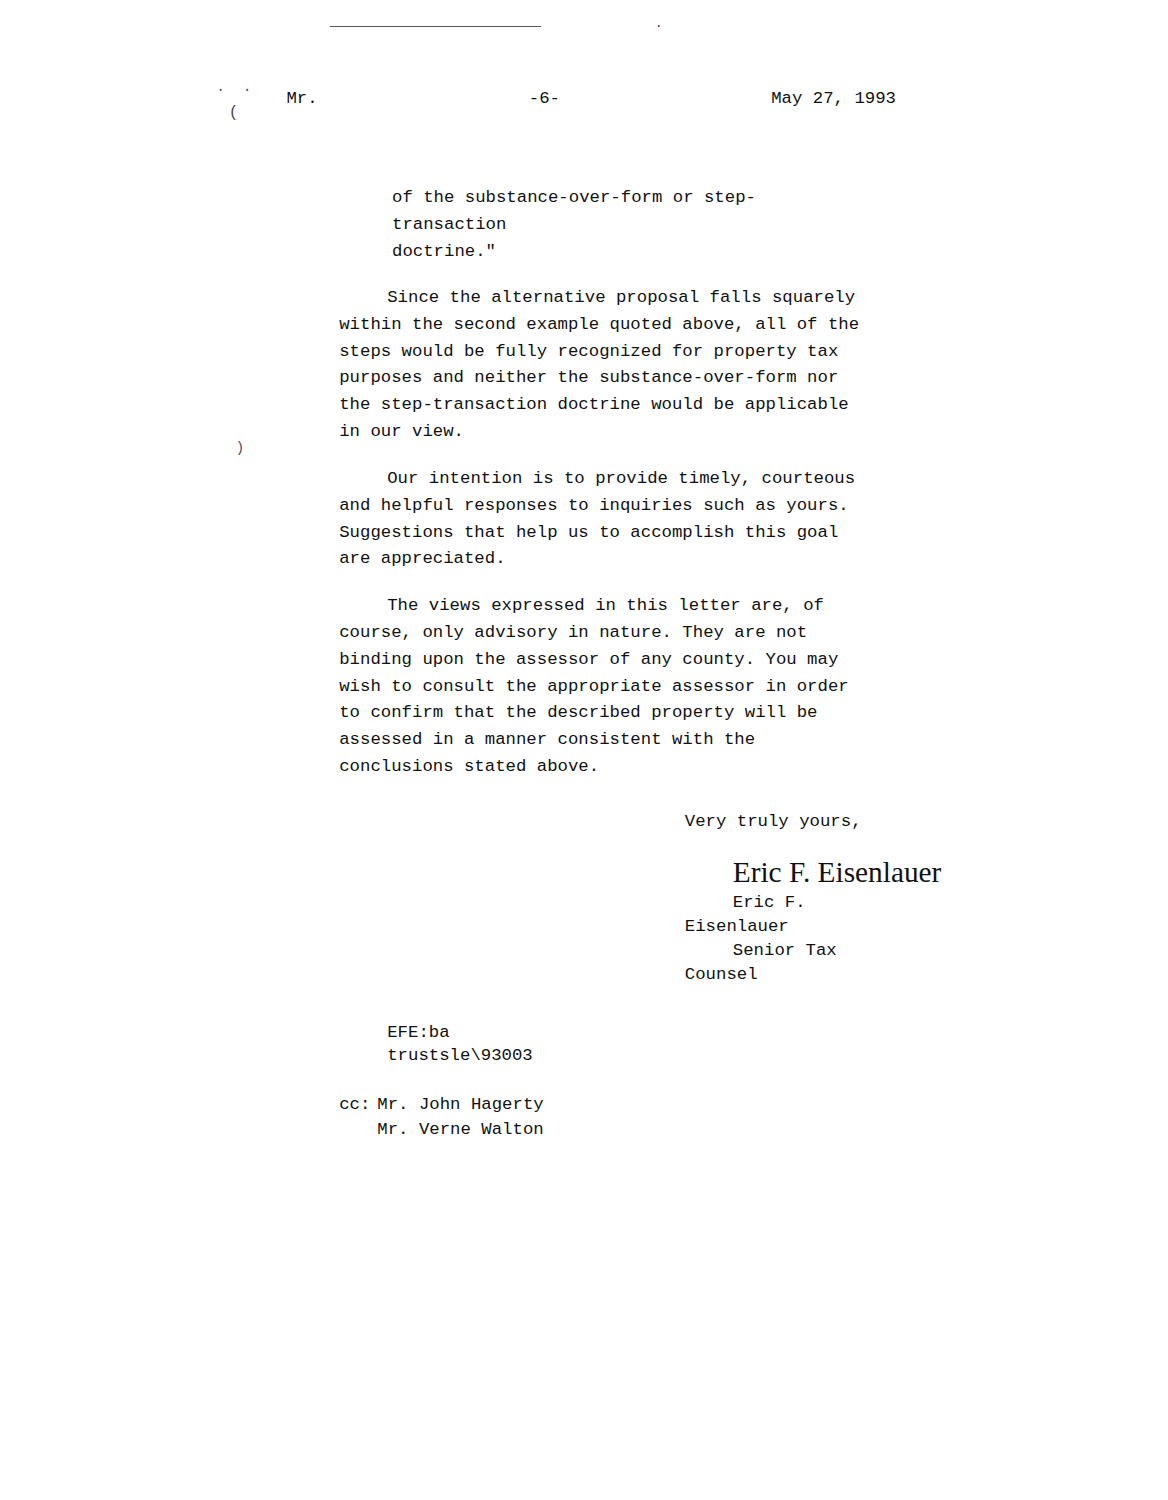·
. .
(
)
Mr.
-6-
May 27, 1993
of the substance-over-form or step-transaction
doctrine."
Since the alternative proposal falls squarely within the second example quoted above, all of the steps would be fully recognized for property tax purposes and neither the substance-over-form nor the step-transaction doctrine would be applicable in our view.
Our intention is to provide timely, courteous and helpful responses to inquiries such as yours. Suggestions that help us to accomplish this goal are appreciated.
The views expressed in this letter are, of course, only advisory in nature. They are not binding upon the assessor of any county. You may wish to consult the appropriate assessor in order to confirm that the described property will be assessed in a manner consistent with the conclusions stated above.
Very truly yours,
Eric F. Eisenlauer
Eric F. Eisenlauer
Senior Tax Counsel
EFE:ba
trustsle\93003
cc: Mr. John Hagerty
Mr. Verne Walton